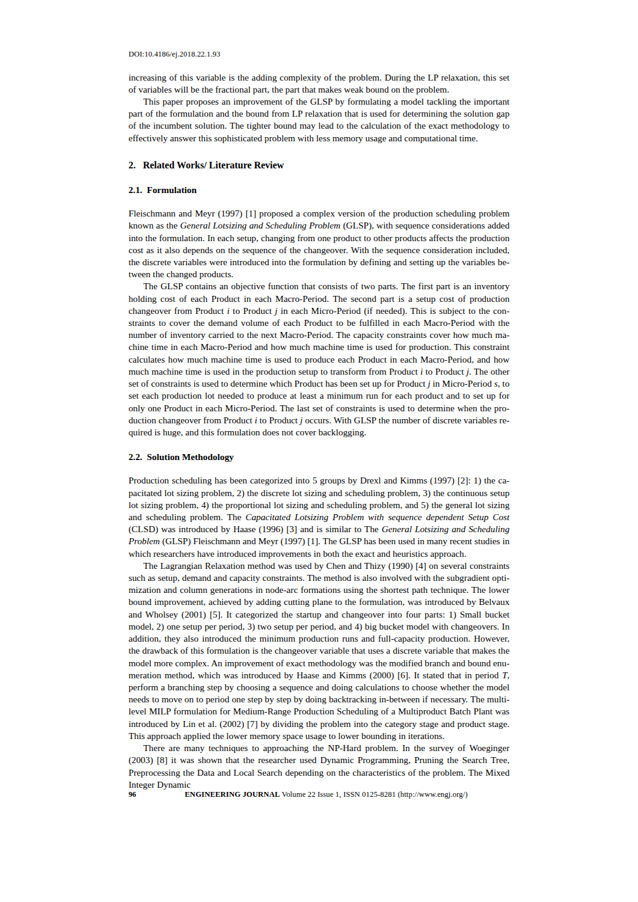DOI:10.4186/ej.2018.22.1.93
increasing of this variable is the adding complexity of the problem. During the LP relaxation, this set of variables will be the fractional part, the part that makes weak bound on the problem.
This paper proposes an improvement of the GLSP by formulating a model tackling the important part of the formulation and the bound from LP relaxation that is used for determining the solution gap of the incumbent solution. The tighter bound may lead to the calculation of the exact methodology to effectively answer this sophisticated problem with less memory usage and computational time.
2. Related Works/ Literature Review
2.1. Formulation
Fleischmann and Meyr (1997) [1] proposed a complex version of the production scheduling problem known as the General Lotsizing and Scheduling Problem (GLSP), with sequence considerations added into the formulation. In each setup, changing from one product to other products affects the production cost as it also depends on the sequence of the changeover. With the sequence consideration included, the discrete variables were introduced into the formulation by defining and setting up the variables between the changed products.
The GLSP contains an objective function that consists of two parts. The first part is an inventory holding cost of each Product in each Macro-Period. The second part is a setup cost of production changeover from Product i to Product j in each Micro-Period (if needed). This is subject to the constraints to cover the demand volume of each Product to be fulfilled in each Macro-Period with the number of inventory carried to the next Macro-Period. The capacity constraints cover how much machine time in each Macro-Period and how much machine time is used for production. This constraint calculates how much machine time is used to produce each Product in each Macro-Period, and how much machine time is used in the production setup to transform from Product i to Product j. The other set of constraints is used to determine which Product has been set up for Product j in Micro-Period s, to set each production lot needed to produce at least a minimum run for each product and to set up for only one Product in each Micro-Period. The last set of constraints is used to determine when the production changeover from Product i to Product j occurs. With GLSP the number of discrete variables required is huge, and this formulation does not cover backlogging.
2.2. Solution Methodology
Production scheduling has been categorized into 5 groups by Drexl and Kimms (1997) [2]: 1) the capacitated lot sizing problem, 2) the discrete lot sizing and scheduling problem, 3) the continuous setup lot sizing problem, 4) the proportional lot sizing and scheduling problem, and 5) the general lot sizing and scheduling problem. The Capacitated Lotsizing Problem with sequence dependent Setup Cost (CLSD) was introduced by Haase (1996) [3] and is similar to The General Lotsizing and Scheduling Problem (GLSP) Fleischmann and Meyr (1997) [1]. The GLSP has been used in many recent studies in which researchers have introduced improvements in both the exact and heuristics approach.
The Lagrangian Relaxation method was used by Chen and Thizy (1990) [4] on several constraints such as setup, demand and capacity constraints. The method is also involved with the subgradient optimization and column generations in node-arc formations using the shortest path technique. The lower bound improvement, achieved by adding cutting plane to the formulation, was introduced by Belvaux and Wholsey (2001) [5]. It categorized the startup and changeover into four parts: 1) Small bucket model, 2) one setup per period, 3) two setup per period, and 4) big bucket model with changeovers. In addition, they also introduced the minimum production runs and full-capacity production. However, the drawback of this formulation is the changeover variable that uses a discrete variable that makes the model more complex. An improvement of exact methodology was the modified branch and bound enumeration method, which was introduced by Haase and Kimms (2000) [6]. It stated that in period T, perform a branching step by choosing a sequence and doing calculations to choose whether the model needs to move on to period one step by step by doing backtracking in-between if necessary. The multi-level MILP formulation for Medium-Range Production Scheduling of a Multiproduct Batch Plant was introduced by Lin et al. (2002) [7] by dividing the problem into the category stage and product stage. This approach applied the lower memory space usage to lower bounding in iterations.
There are many techniques to approaching the NP-Hard problem. In the survey of Woeginger (2003) [8] it was shown that the researcher used Dynamic Programming, Pruning the Search Tree, Preprocessing the Data and Local Search depending on the characteristics of the problem. The Mixed Integer Dynamic
96 ENGINEERING JOURNAL Volume 22 Issue 1, ISSN 0125-8281 (http://www.engj.org/)